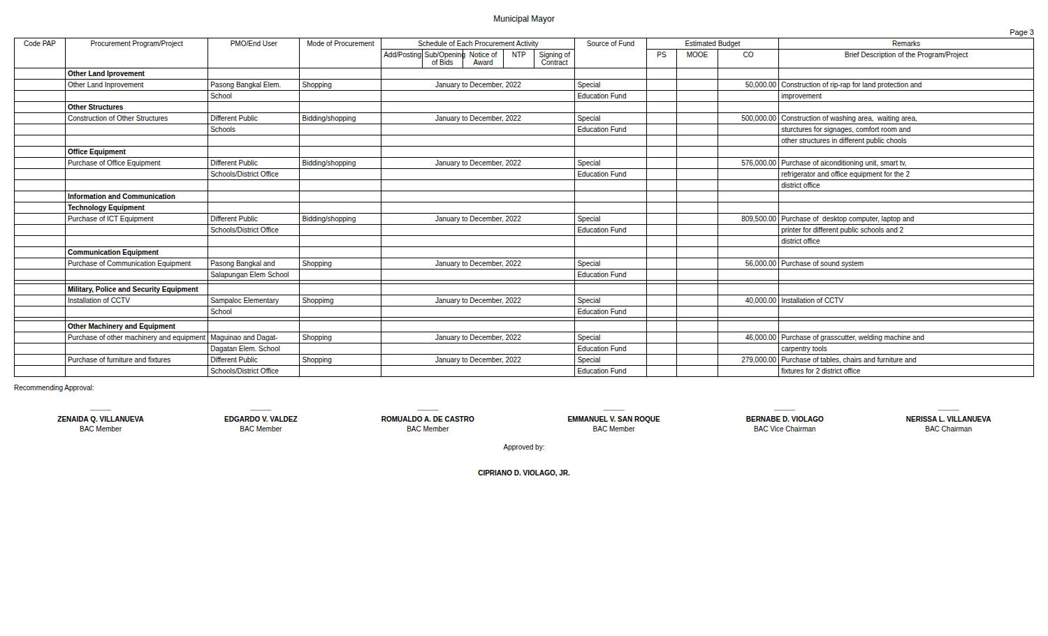Municipal Mayor
Page 3
| Code PAP | Procurement Program/Project | PMO/End User | Mode of Procurement | Schedule of Each Procurement Activity | Source of Fund | Estimated Budget | Remarks |
| --- | --- | --- | --- | --- | --- | --- | --- |
| Add/Posting | Sub/Opening of Bids | Notice of Award | NTP | Signing of Contract | PS | MOOE | CO | Brief Description of the Program/Project |
| | Other Land Iprovement | | | | | | | | |
| | Other Land Inprovement | Pasong Bangkal Elem. | Shopping | January to December, 2022 | Special | | | 50,000.00 | Construction of rip-rap for land protection and |
| | | School | | | Education Fund | | | | improvement |
| | Other Structures | | | | | | | | |
| | Construction of Other Structures | Different Public | Bidding/shopping | January to December, 2022 | Special | | | 500,000.00 | Construction of washing area, waiting area, |
| | | Schools | | | Education Fund | | | | sturctures for signages, comfort room and |
| | | | | | | | | | other structures in different public chools |
| | Office Equipment | | | | | | | | |
| | Purchase of Office Equipment | Different Public | Bidding/shopping | January to December, 2022 | Special | | | 576,000.00 | Purchase of aiconditioning unit, smart tv, |
| | | Schools/District Office | | | Education Fund | | | | refrigerator and office equipment for the 2 |
| | | | | | | | | | district office |
| | Information and Communication | | | | | | | | |
| | Technology Equipment | | | | | | | | |
| | Purchase of ICT Equipment | Different Public | Bidding/shopping | January to December, 2022 | Special | | | 809,500.00 | Purchase of desktop computer, laptop and |
| | | Schools/District Office | | | Education Fund | | | | printer for different public schools and 2 |
| | | | | | | | | | district office |
| | Communication Equipment | | | | | | | | |
| | Purchase of Communication Equipment | Pasong Bangkal and | Shopping | January to December, 2022 | Special | | | 56,000.00 | Purchase of sound system |
| | | Salapungan Elem School | | | Education Fund | | | | |
| | Military, Police and Security Equipment | | | | | | | | |
| | Installation of CCTV | Sampaloc Elementary | Shoppimg | January to December, 2022 | Special | | | 40,000.00 | Installation of CCTV |
| | | School | | | Education Fund | | | | |
| | Other Machinery and Equipment | | | | | | | | |
| | Purchase of other machinery and equipment | Maguinao and Dagat- | Shopping | January to December, 2022 | Special | | | 46,000.00 | Purchase of grasscutter, welding machine and |
| | | Dagatan Elem. School | | | Education Fund | | | | carpentry tools |
| | Purchase of furniture and fixtures | Different Public | Shopping | January to December, 2022 | Special | | | 279,000.00 | Purchase of tables, chairs and furniture and |
| | | Schools/District Office | | | Education Fund | | | | fixtures for 2 district office |
Recommending Approval:
| ——— | ——— | ——— | ——— | ——— | ——— |
| ZENAIDA Q. VILLANUEVA | EDGARDO V. VALDEZ | ROMUALDO A. DE CASTRO | EMMANUEL V. SAN ROQUE | BERNABE D. VIOLAGO | NERISSA L. VILLANUEVA |
| BAC Member | BAC Member | BAC Member | BAC Member | BAC Vice Chairman | BAC Chairman |
Approved by:
CIPRIANO D. VIOLAGO, JR.